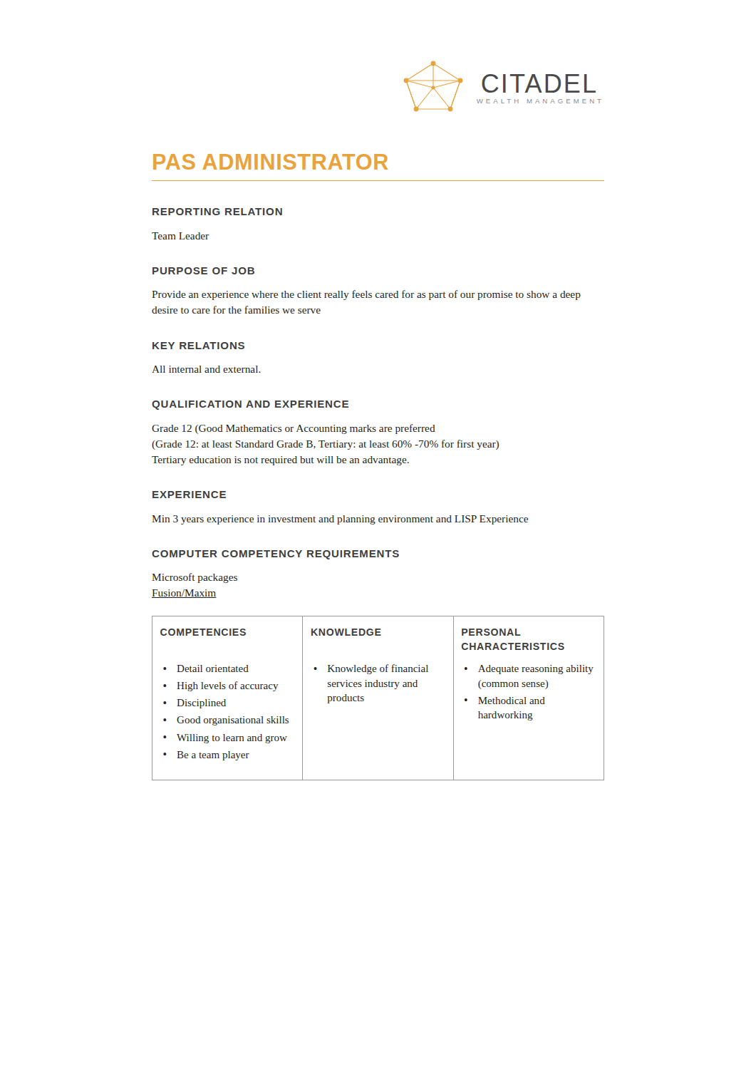CITADEL WEALTH MANAGEMENT
PAS ADMINISTRATOR
REPORTING RELATION
Team Leader
PURPOSE OF JOB
Provide an experience where the client really feels cared for as part of our promise to show a deep desire to care for the families we serve
KEY RELATIONS
All internal and external.
QUALIFICATION AND EXPERIENCE
Grade 12 (Good Mathematics or Accounting marks are preferred
(Grade 12: at least Standard Grade B, Tertiary: at least 60% -70% for first year)
Tertiary education is not required but will be an advantage.
EXPERIENCE
Min 3 years experience in investment and planning environment and LISP Experience
COMPUTER COMPETENCY REQUIREMENTS
Microsoft packages
Fusion/Maxim
| COMPETENCIES | KNOWLEDGE | PERSONAL CHARACTERISTICS |
| --- | --- | --- |
| Detail orientated High levels of accuracy Disciplined Good organisational skills Willing to learn and grow Be a team player | Knowledge of financial services industry and products | Adequate reasoning ability (common sense) Methodical and hardworking |